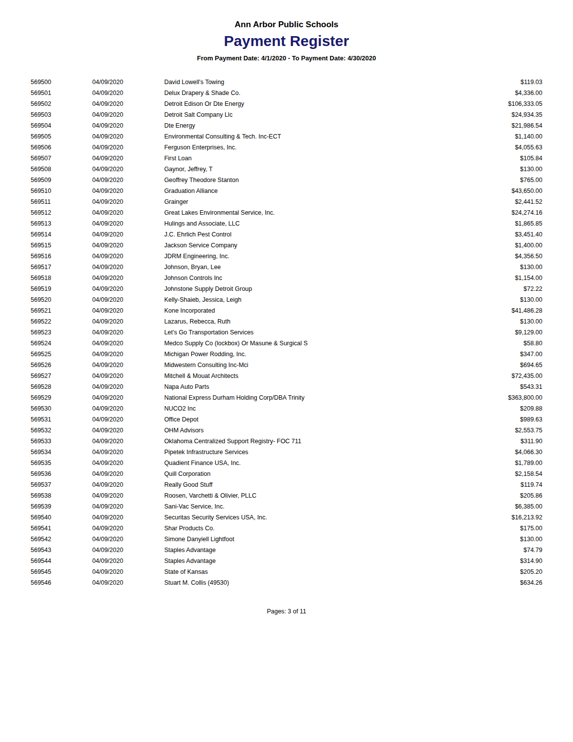Ann Arbor Public Schools
Payment Register
From Payment Date: 4/1/2020 - To Payment Date: 4/30/2020
| 569500 | 04/09/2020 | David Lowell's Towing | $119.03 |
| 569501 | 04/09/2020 | Delux Drapery & Shade Co. | $4,336.00 |
| 569502 | 04/09/2020 | Detroit Edison Or Dte Energy | $106,333.05 |
| 569503 | 04/09/2020 | Detroit Salt Company Llc | $24,934.35 |
| 569504 | 04/09/2020 | Dte Energy | $21,986.54 |
| 569505 | 04/09/2020 | Environmental Consulting & Tech. Inc-ECT | $1,140.00 |
| 569506 | 04/09/2020 | Ferguson Enterprises, Inc. | $4,055.63 |
| 569507 | 04/09/2020 | First Loan | $105.84 |
| 569508 | 04/09/2020 | Gaynor, Jeffrey, T | $130.00 |
| 569509 | 04/09/2020 | Geoffrey Theodore Stanton | $765.00 |
| 569510 | 04/09/2020 | Graduation Alliance | $43,650.00 |
| 569511 | 04/09/2020 | Grainger | $2,441.52 |
| 569512 | 04/09/2020 | Great Lakes Environmental Service, Inc. | $24,274.16 |
| 569513 | 04/09/2020 | Hulings and Associate, LLC | $1,865.85 |
| 569514 | 04/09/2020 | J.C. Ehrlich Pest Control | $3,451.40 |
| 569515 | 04/09/2020 | Jackson Service Company | $1,400.00 |
| 569516 | 04/09/2020 | JDRM Engineering, Inc. | $4,356.50 |
| 569517 | 04/09/2020 | Johnson, Bryan, Lee | $130.00 |
| 569518 | 04/09/2020 | Johnson Controls Inc | $1,154.00 |
| 569519 | 04/09/2020 | Johnstone Supply Detroit Group | $72.22 |
| 569520 | 04/09/2020 | Kelly-Shaieb, Jessica, Leigh | $130.00 |
| 569521 | 04/09/2020 | Kone Incorporated | $41,486.28 |
| 569522 | 04/09/2020 | Lazarus, Rebecca, Ruth | $130.00 |
| 569523 | 04/09/2020 | Let's Go Transportation Services | $9,129.00 |
| 569524 | 04/09/2020 | Medco Supply Co (lockbox) Or Masune & Surgical S | $58.80 |
| 569525 | 04/09/2020 | Michigan Power Rodding, Inc. | $347.00 |
| 569526 | 04/09/2020 | Midwestern Consulting Inc-Mci | $694.65 |
| 569527 | 04/09/2020 | Mitchell & Mouat Architects | $72,435.00 |
| 569528 | 04/09/2020 | Napa Auto Parts | $543.31 |
| 569529 | 04/09/2020 | National Express Durham Holding Corp/DBA Trinity | $363,800.00 |
| 569530 | 04/09/2020 | NUCO2 Inc | $209.88 |
| 569531 | 04/09/2020 | Office Depot | $989.63 |
| 569532 | 04/09/2020 | OHM Advisors | $2,553.75 |
| 569533 | 04/09/2020 | Oklahoma Centralized Support Registry- FOC 711 | $311.90 |
| 569534 | 04/09/2020 | Pipetek Infrastructure Services | $4,066.30 |
| 569535 | 04/09/2020 | Quadient Finance USA, Inc. | $1,789.00 |
| 569536 | 04/09/2020 | Quill Corporation | $2,158.54 |
| 569537 | 04/09/2020 | Really Good Stuff | $119.74 |
| 569538 | 04/09/2020 | Roosen, Varchetti & Olivier, PLLC | $205.86 |
| 569539 | 04/09/2020 | Sani-Vac Service, Inc. | $6,385.00 |
| 569540 | 04/09/2020 | Securitas Security Services USA, Inc. | $16,213.92 |
| 569541 | 04/09/2020 | Shar Products Co. | $175.00 |
| 569542 | 04/09/2020 | Simone Danyiell Lightfoot | $130.00 |
| 569543 | 04/09/2020 | Staples Advantage | $74.79 |
| 569544 | 04/09/2020 | Staples Advantage | $314.90 |
| 569545 | 04/09/2020 | State of Kansas | $205.20 |
| 569546 | 04/09/2020 | Stuart M. Collis (49530) | $634.26 |
Pages: 3 of 11